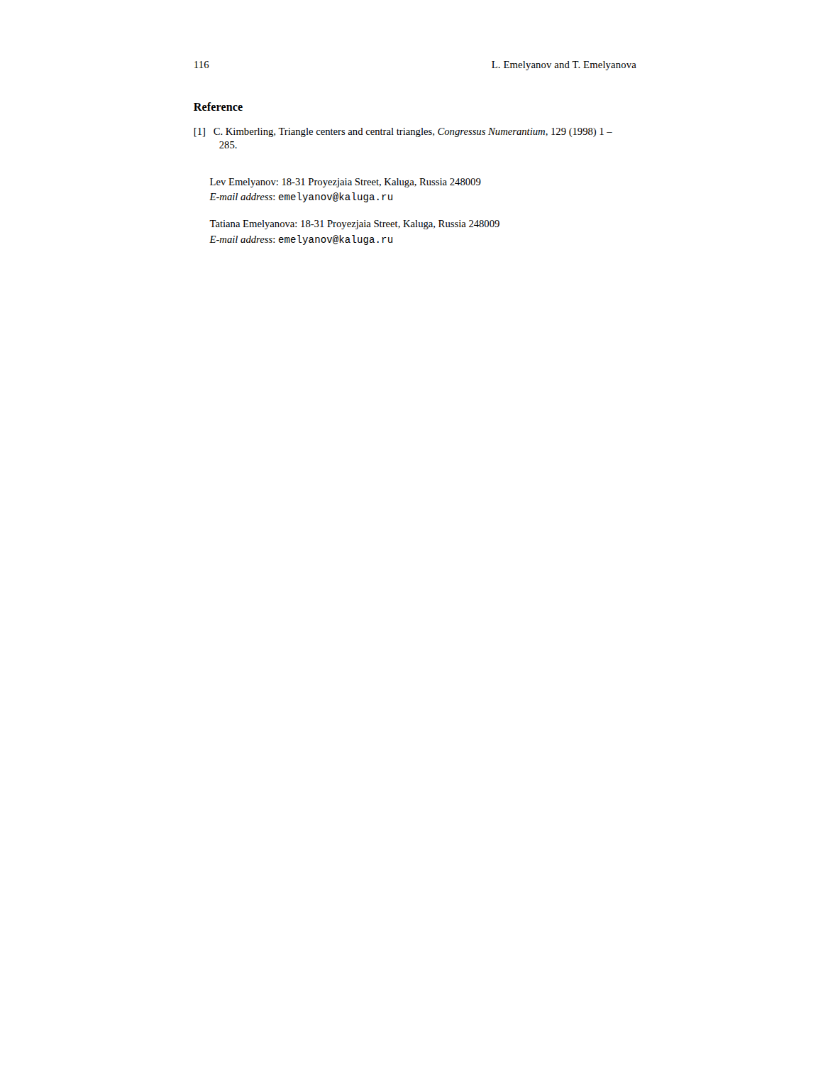116 L. Emelyanov and T. Emelyanova
Reference
[1] C. Kimberling, Triangle centers and central triangles, Congressus Numerantium, 129 (1998) 1 –285.
Lev Emelyanov: 18-31 Proyezjaia Street, Kaluga, Russia 248009 E-mail address: emelyanov@kaluga.ru
Tatiana Emelyanova: 18-31 Proyezjaia Street, Kaluga, Russia 248009 E-mail address: emelyanov@kaluga.ru